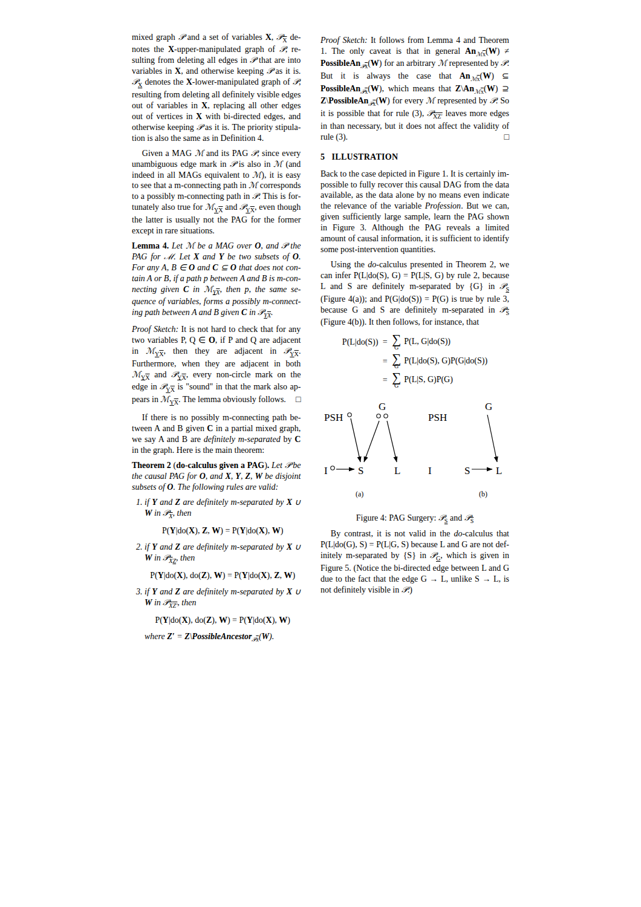mixed graph 𝒫 and a set of variables X, 𝒫X denotes the X-upper-manipulated graph of 𝒫, resulting from deleting all edges in 𝒫 that are into variables in X, and otherwise keeping 𝒫 as it is. 𝒫X denotes the X-lower-manipulated graph of 𝒫, resulting from deleting all definitely visible edges out of variables in X, replacing all other edges out of vertices in X with bi-directed edges, and otherwise keeping 𝒫 as it is. The priority stipulation is also the same as in Definition 4.
Given a MAG ℳ and its PAG 𝒫, since every unambiguous edge mark in 𝒫 is also in ℳ (and indeed in all MAGs equivalent to ℳ), it is easy to see that a m-connecting path in ℳ corresponds to a possibly m-connecting path in 𝒫. This is fortunately also true for ℳYX and 𝒫YX, even though the latter is usually not the PAG for the former except in rare situations.
Lemma 4. Let ℳ be a MAG over O, and 𝒫 the PAG for ℳ. Let X and Y be two subsets of O. For any A, B ∈ O and C ⊆ O that does not contain A or B, if a path p between A and B is m-connecting given C in ℳYX, then p, the same sequence of variables, forms a possibly m-connecting path between A and B given C in 𝒫YX.
Proof Sketch: It is not hard to check that for any two variables P, Q ∈ O, if P and Q are adjacent in ℳYX, then they are adjacent in 𝒫YX. Furthermore, when they are adjacent in both ℳYX and 𝒫YX, every non-circle mark on the edge in 𝒫YX is "sound" in that the mark also appears in ℳYX. The lemma obviously follows. □
If there is no possibly m-connecting path between A and B given C in a partial mixed graph, we say A and B are definitely m-separated by C in the graph. Here is the main theorem:
Theorem 2 (do-calculus given a PAG). Let 𝒫 be the causal PAG for O, and X, Y, Z, W be disjoint subsets of O. The following rules are valid:
if Y and Z are definitely m-separated by X ∪ W in 𝒫X, then
P(Y|do(X), Z, W) = P(Y|do(X), W)
if Y and Z are definitely m-separated by X ∪ W in 𝒫XZ, then
P(Y|do(X), do(Z), W) = P(Y|do(X), Z, W)
if Y and Z are definitely m-separated by X ∪ W in 𝒫XZ′, then
P(Y|do(X), do(Z), W) = P(Y|do(X), W)
where Z′ = Z\PossibleAncestor 𝒫x(W).
Proof Sketch: It follows from Lemma 4 and Theorem 1. The only caveat is that in general An ℳx(W) ≠ PossibleAn 𝒫x(W) for an arbitrary ℳ represented by 𝒫. But it is always the case that An ℳx(W) ⊆ PossibleAn 𝒫x(W), which means that Z\An ℳx(W) ⊇ Z\PossibleAn 𝒫x(W) for every ℳ represented by 𝒫. So it is possible that for rule (3), 𝒫XZ′ leaves more edges in than necessary, but it does not affect the validity of rule (3). □
5 ILLUSTRATION
Back to the case depicted in Figure 1. It is certainly impossible to fully recover this causal DAG from the data available, as the data alone by no means even indicate the relevance of the variable Profession. But we can, given sufficiently large sample, learn the PAG shown in Figure 3. Although the PAG reveals a limited amount of causal information, it is sufficient to identify some post-intervention quantities.
Using the do-calculus presented in Theorem 2, we can infer P(L|do(S), G) = P(L|S, G) by rule 2, because L and S are definitely m-separated by {G} in 𝒫S (Figure 4(a)); and P(G|do(S)) = P(G) is true by rule 3, because G and S are definitely m-separated in 𝒫S (Figure 4(b)). It then follows, for instance, that
| P(L/do(S)) | = | ∑ G P(L, G/do(S)) |
| | = | ∑ G P(L/do(S), G)P(G/do(S)) |
| | = | ∑ G P(L/S, G)P(G) |
PSH G I S L (a) PSH G I S L (b)
Figure 4: PAG Surgery: 𝒫S and 𝒫S
By contrast, it is not valid in the do-calculus that P(L|do(G), S) = P(L|G, S) because L and G are not definitely m-separated by {S} in 𝒫G, which is given in Figure 5. (Notice the bi-directed edge between L and G due to the fact that the edge G → L, unlike S → L, is not definitely visible in 𝒫.)